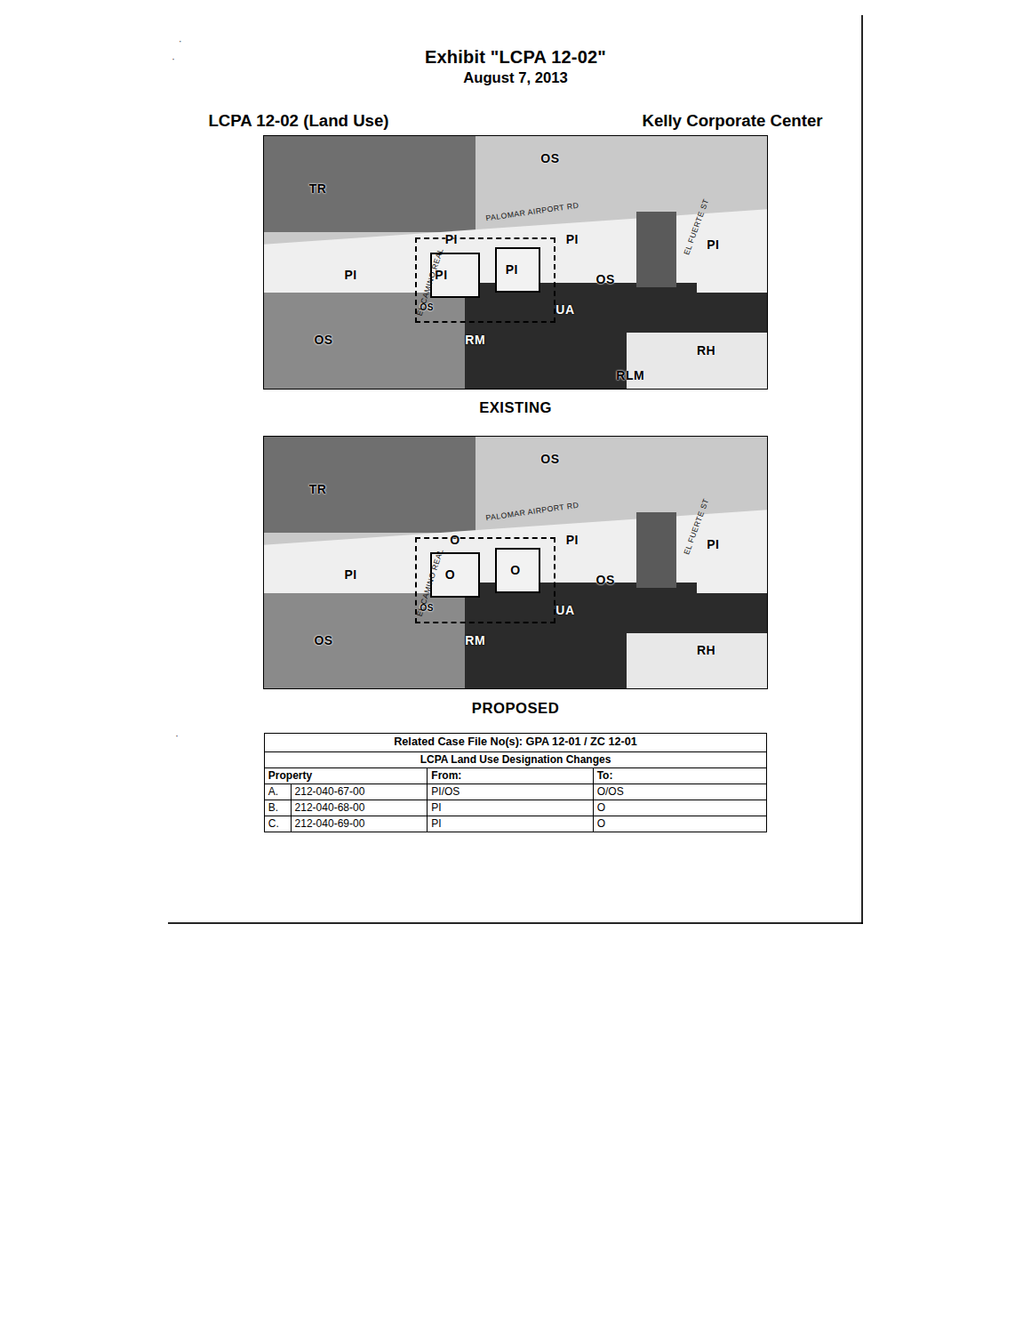·
·
·
Exhibit "LCPA 12-02"
August 7, 2013
LCPA 12-02 (Land Use)
Kelly Corporate Center
OS
TR
PI
PI
PI
PI
PI
PI
OS
OS
UA
OS
RM
RH
RLM
PALOMAR AIRPORT RD
EL CAMINO REAL
EL FUERTE ST
EXISTING
OS
TR
O
O
O
PI
PI
PI
OS
OS
UA
OS
RM
RH
PALOMAR AIRPORT RD
EL CAMINO REAL
EL FUERTE ST
PROPOSED
| Related Case File No(s): GPA 12-01 / ZC 12-01 |
| LCPA Land Use Designation Changes |
| Property | From: | To: |
| A. | 212-040-67-00 | PI/OS | O/OS |
| B. | 212-040-68-00 | PI | O |
| C. | 212-040-69-00 | PI | O |